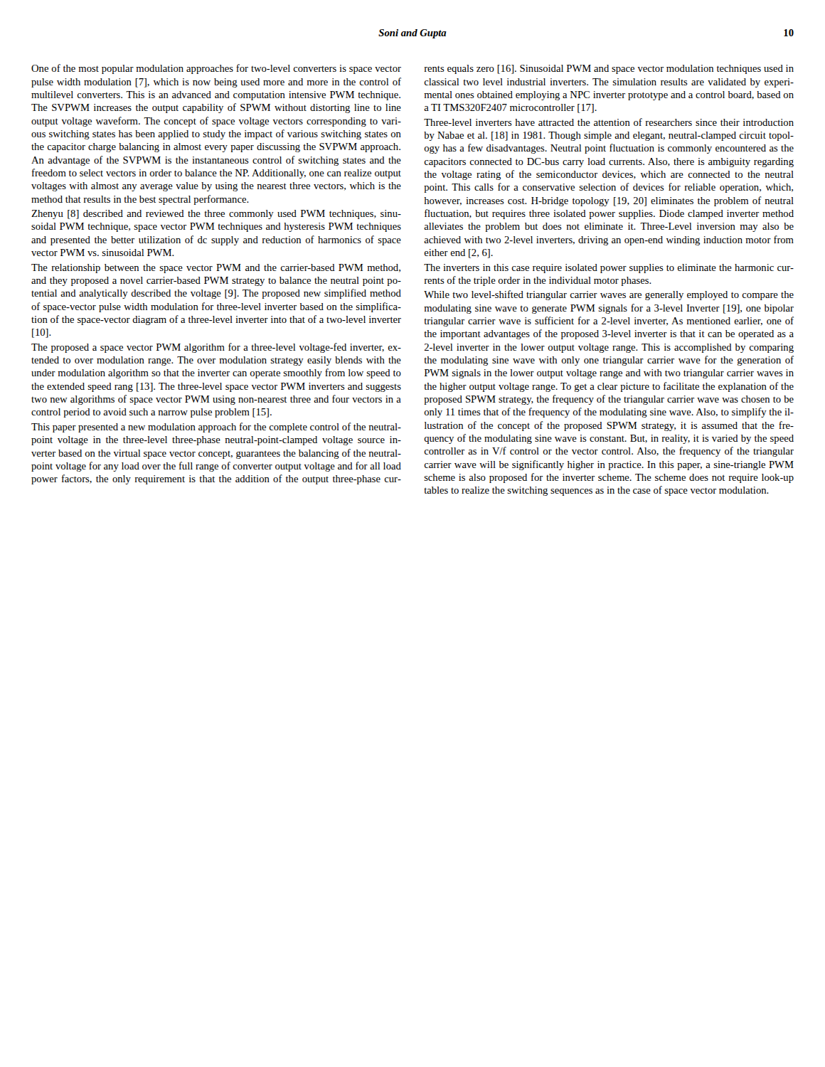Soni and Gupta 10
One of the most popular modulation approaches for two-level converters is space vector pulse width modulation [7], which is now being used more and more in the control of multilevel converters. This is an advanced and computation intensive PWM technique. The SVPWM increases the output capability of SPWM without distorting line to line output voltage waveform. The concept of space voltage vectors corresponding to various switching states has been applied to study the impact of various switching states on the capacitor charge balancing in almost every paper discussing the SVPWM approach. An advantage of the SVPWM is the instantaneous control of switching states and the freedom to select vectors in order to balance the NP. Additionally, one can realize output voltages with almost any average value by using the nearest three vectors, which is the method that results in the best spectral performance.
Zhenyu [8] described and reviewed the three commonly used PWM techniques, sinusoidal PWM technique, space vector PWM techniques and hysteresis PWM techniques and presented the better utilization of dc supply and reduction of harmonics of space vector PWM vs. sinusoidal PWM.
The relationship between the space vector PWM and the carrier-based PWM method, and they proposed a novel carrier-based PWM strategy to balance the neutral point potential and analytically described the voltage [9]. The proposed new simplified method of space-vector pulse width modulation for three-level inverter based on the simplification of the space-vector diagram of a three-level inverter into that of a two-level inverter [10].
The proposed a space vector PWM algorithm for a three-level voltage-fed inverter, extended to over modulation range. The over modulation strategy easily blends with the under modulation algorithm so that the inverter can operate smoothly from low speed to the extended speed rang [13]. The three-level space vector PWM inverters and suggests two new algorithms of space vector PWM using non-nearest three and four vectors in a control period to avoid such a narrow pulse problem [15].
This paper presented a new modulation approach for the complete control of the neutral-point voltage in the three-level three-phase neutral-point-clamped voltage source inverter based on the virtual space vector concept, guarantees the balancing of the neutral-point voltage for any load over the full range of converter output voltage and for all load power factors, the only requirement is that the addition of the output three-phase currents equals zero [16]. Sinusoidal PWM and space vector modulation techniques used in classical two level industrial inverters. The simulation results are validated by experimental ones obtained employing a NPC inverter prototype and a control board, based on a TI TMS320F2407 microcontroller [17].
Three-level inverters have attracted the attention of researchers since their introduction by Nabae et al. [18] in 1981. Though simple and elegant, neutral-clamped circuit topology has a few disadvantages. Neutral point fluctuation is commonly encountered as the capacitors connected to DC-bus carry load currents. Also, there is ambiguity regarding the voltage rating of the semiconductor devices, which are connected to the neutral point. This calls for a conservative selection of devices for reliable operation, which, however, increases cost. H-bridge topology [19, 20] eliminates the problem of neutral fluctuation, but requires three isolated power supplies. Diode clamped inverter method alleviates the problem but does not eliminate it. Three-Level inversion may also be achieved with two 2-level inverters, driving an open-end winding induction motor from either end [2, 6].
The inverters in this case require isolated power supplies to eliminate the harmonic currents of the triple order in the individual motor phases.
While two level-shifted triangular carrier waves are generally employed to compare the modulating sine wave to generate PWM signals for a 3-level Inverter [19], one bipolar triangular carrier wave is sufficient for a 2-level inverter, As mentioned earlier, one of the important advantages of the proposed 3-level inverter is that it can be operated as a 2-level inverter in the lower output voltage range. This is accomplished by comparing the modulating sine wave with only one triangular carrier wave for the generation of PWM signals in the lower output voltage range and with two triangular carrier waves in the higher output voltage range. To get a clear picture to facilitate the explanation of the proposed SPWM strategy, the frequency of the triangular carrier wave was chosen to be only 11 times that of the frequency of the modulating sine wave. Also, to simplify the illustration of the concept of the proposed SPWM strategy, it is assumed that the frequency of the modulating sine wave is constant. But, in reality, it is varied by the speed controller as in V/f control or the vector control. Also, the frequency of the triangular carrier wave will be significantly higher in practice. In this paper, a sine-triangle PWM scheme is also proposed for the inverter scheme. The scheme does not require look-up tables to realize the switching sequences as in the case of space vector modulation.